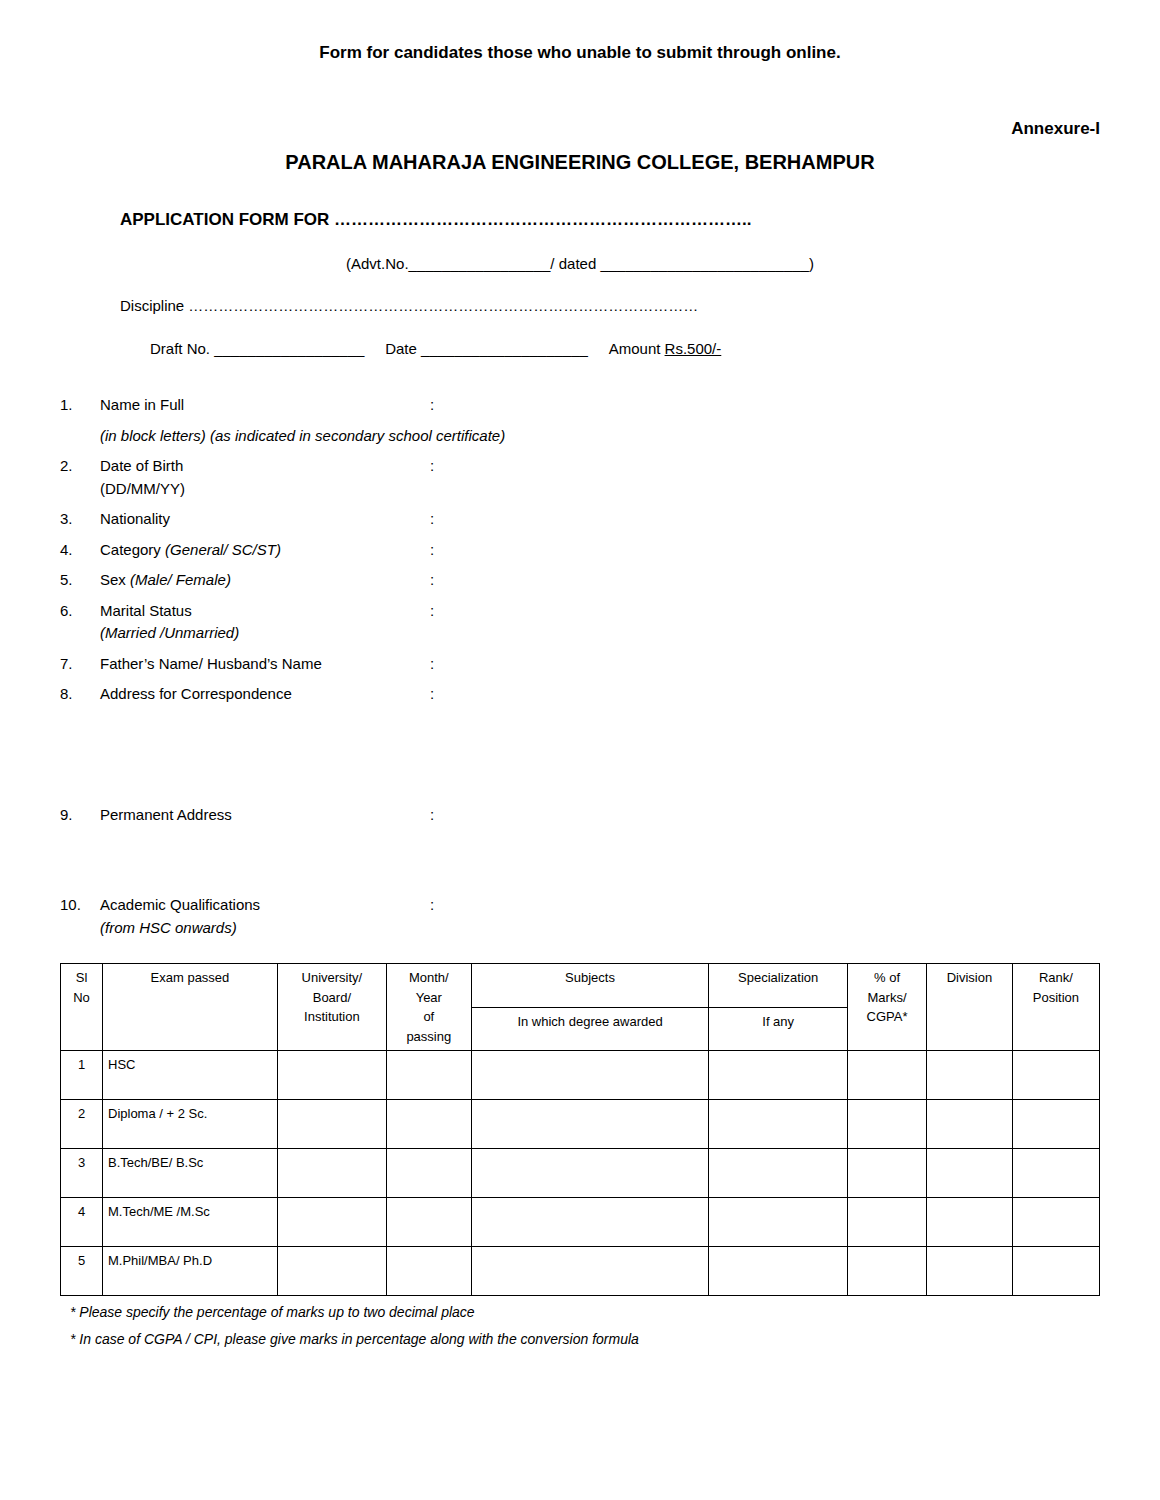Form for candidates those who unable to submit through online.
Annexure-I
PARALA MAHARAJA ENGINEERING COLLEGE, BERHAMPUR
APPLICATION FORM FOR ………………………………………………………………..
(Advt.No._________________/ dated _________________________)
Discipline …………………………………………………………………………………………
Draft No. __________________ Date ____________________ Amount Rs.500/-
| 1. | Name in Full | : | |
| | (in block letters) (as indicated in secondary school certificate) |
| 2. | Date of Birth (DD/MM/YY) | : | |
| 3. | Nationality | : | |
| 4. | Category (General/ SC/ST) | : | |
| 5. | Sex (Male/ Female) | : | |
| 6. | Marital Status (Married /Unmarried) | : | |
| 7. | Father’s Name/ Husband’s Name | : | |
| 8. | Address for Correspondence | : | |
| 9. | Permanent Address | : | |
| 10. | Academic Qualifications (from HSC onwards) | : | |
| Sl No | Exam passed | University/ Board/ Institution | Month/ Year of passing | Subjects | Specialization | % of Marks/ CGPA* | Division | Rank/ Position |
| --- | --- | --- | --- | --- | --- | --- | --- | --- |
| In which degree awarded | If any |
| 1 | HSC | | | | | | | |
| 2 | Diploma / + 2 Sc. | | | | | | | |
| 3 | B.Tech/BE/ B.Sc | | | | | | | |
| 4 | M.Tech/ME /M.Sc | | | | | | | |
| 5 | M.Phil/MBA/ Ph.D | | | | | | | |
* Please specify the percentage of marks up to two decimal place
* In case of CGPA / CPI, please give marks in percentage along with the conversion formula